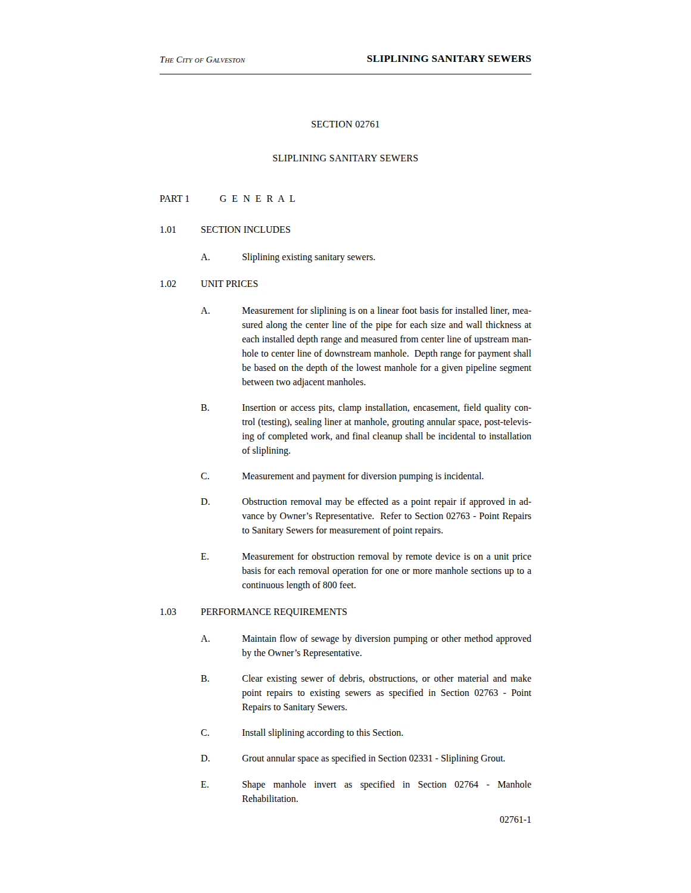The City of Galveston
SLIPLINING SANITARY SEWERS
SECTION 02761
SLIPLINING SANITARY SEWERS
PART 1 G E N E R A L
1.01 SECTION INCLUDES
A. Sliplining existing sanitary sewers.
1.02 UNIT PRICES
A. Measurement for sliplining is on a linear foot basis for installed liner, measured along the center line of the pipe for each size and wall thickness at each installed depth range and measured from center line of upstream manhole to center line of downstream manhole. Depth range for payment shall be based on the depth of the lowest manhole for a given pipeline segment between two adjacent manholes.
B. Insertion or access pits, clamp installation, encasement, field quality control (testing), sealing liner at manhole, grouting annular space, post-televising of completed work, and final cleanup shall be incidental to installation of sliplining.
C. Measurement and payment for diversion pumping is incidental.
D. Obstruction removal may be effected as a point repair if approved in advance by Owner’s Representative. Refer to Section 02763 - Point Repairs to Sanitary Sewers for measurement of point repairs.
E. Measurement for obstruction removal by remote device is on a unit price basis for each removal operation for one or more manhole sections up to a continuous length of 800 feet.
1.03 PERFORMANCE REQUIREMENTS
A. Maintain flow of sewage by diversion pumping or other method approved by the Owner’s Representative.
B. Clear existing sewer of debris, obstructions, or other material and make point repairs to existing sewers as specified in Section 02763 - Point Repairs to Sanitary Sewers.
C. Install sliplining according to this Section.
D. Grout annular space as specified in Section 02331 - Sliplining Grout.
E. Shape manhole invert as specified in Section 02764 - Manhole Rehabilitation.
02761-1